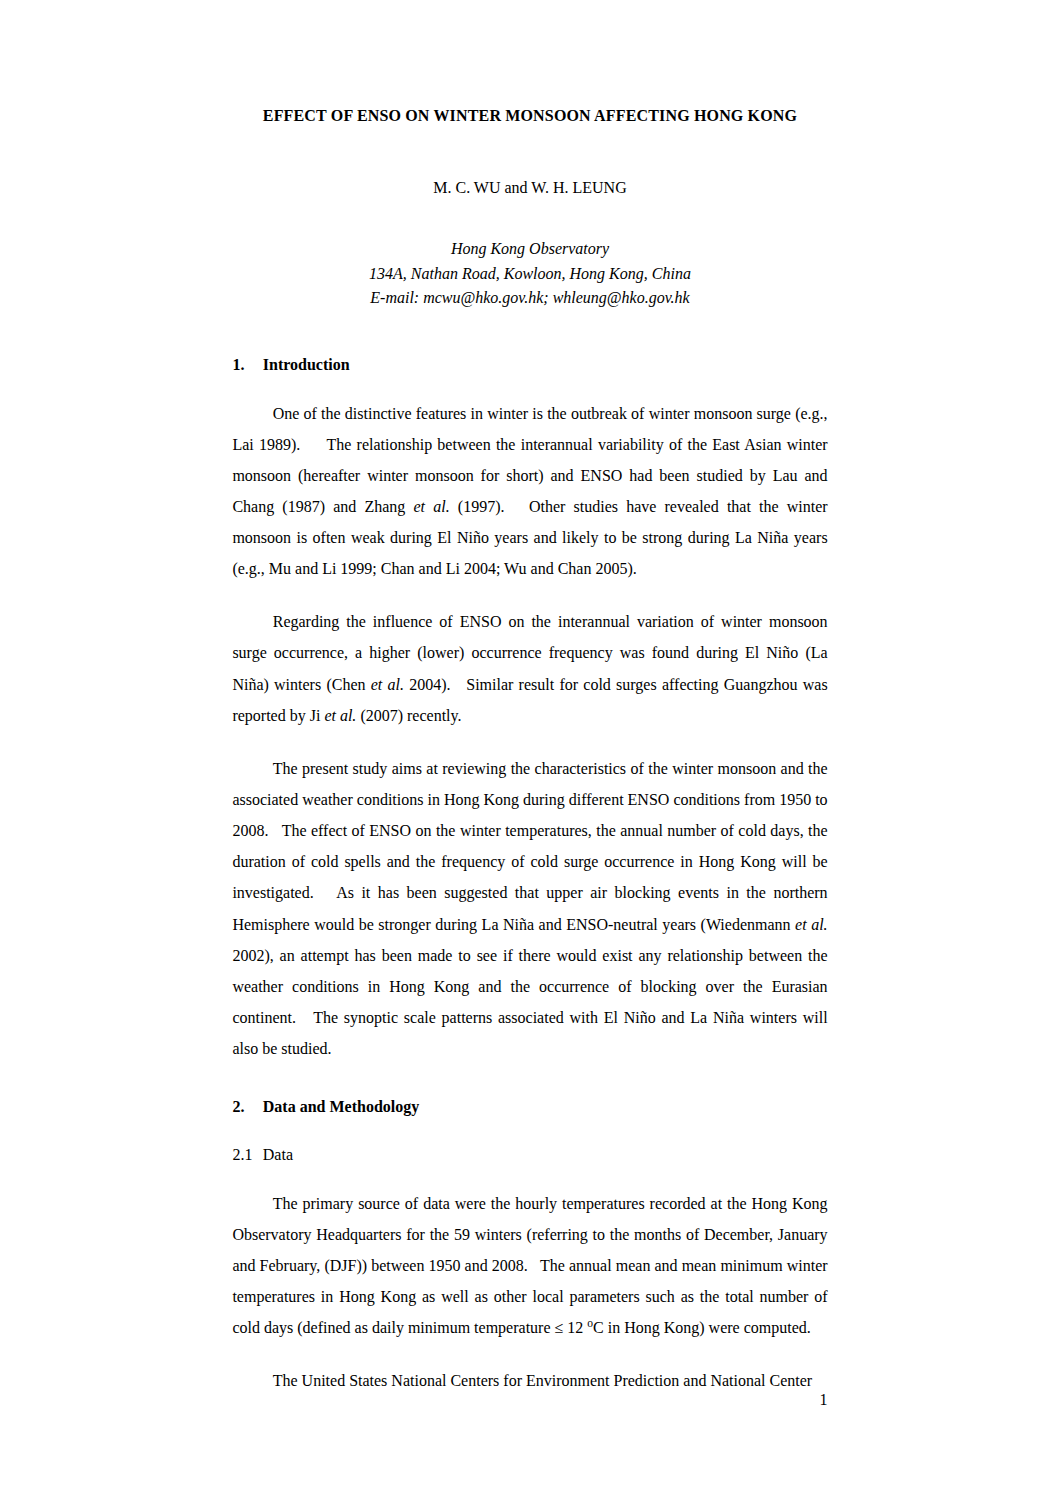EFFECT OF ENSO ON WINTER MONSOON AFFECTING HONG KONG
M. C. WU and W. H. LEUNG
Hong Kong Observatory
134A, Nathan Road, Kowloon, Hong Kong, China
E-mail: mcwu@hko.gov.hk; whleung@hko.gov.hk
1. Introduction
One of the distinctive features in winter is the outbreak of winter monsoon surge (e.g., Lai 1989). The relationship between the interannual variability of the East Asian winter monsoon (hereafter winter monsoon for short) and ENSO had been studied by Lau and Chang (1987) and Zhang et al. (1997). Other studies have revealed that the winter monsoon is often weak during El Niño years and likely to be strong during La Niña years (e.g., Mu and Li 1999; Chan and Li 2004; Wu and Chan 2005).
Regarding the influence of ENSO on the interannual variation of winter monsoon surge occurrence, a higher (lower) occurrence frequency was found during El Niño (La Niña) winters (Chen et al. 2004). Similar result for cold surges affecting Guangzhou was reported by Ji et al. (2007) recently.
The present study aims at reviewing the characteristics of the winter monsoon and the associated weather conditions in Hong Kong during different ENSO conditions from 1950 to 2008. The effect of ENSO on the winter temperatures, the annual number of cold days, the duration of cold spells and the frequency of cold surge occurrence in Hong Kong will be investigated. As it has been suggested that upper air blocking events in the northern Hemisphere would be stronger during La Niña and ENSO-neutral years (Wiedenmann et al. 2002), an attempt has been made to see if there would exist any relationship between the weather conditions in Hong Kong and the occurrence of blocking over the Eurasian continent. The synoptic scale patterns associated with El Niño and La Niña winters will also be studied.
2. Data and Methodology
2.1 Data
The primary source of data were the hourly temperatures recorded at the Hong Kong Observatory Headquarters for the 59 winters (referring to the months of December, January and February, (DJF)) between 1950 and 2008. The annual mean and mean minimum winter temperatures in Hong Kong as well as other local parameters such as the total number of cold days (defined as daily minimum temperature ≤ 12 oC in Hong Kong) were computed.
The United States National Centers for Environment Prediction and National Center
1